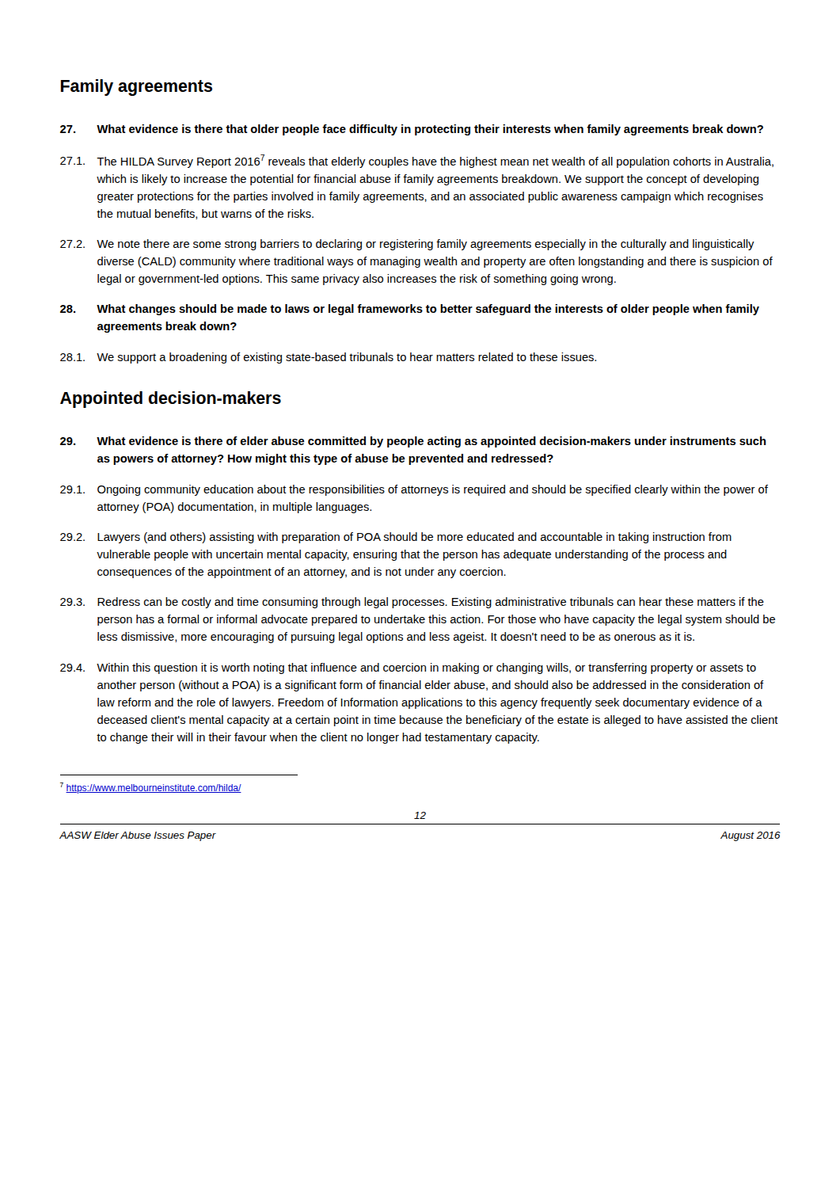Family agreements
27.
What evidence is there that older people face difficulty in protecting their interests when family agreements break down?
27.1.
The HILDA Survey Report 20167 reveals that elderly couples have the highest mean net wealth of all population cohorts in Australia, which is likely to increase the potential for financial abuse if family agreements breakdown. We support the concept of developing greater protections for the parties involved in family agreements, and an associated public awareness campaign which recognises the mutual benefits, but warns of the risks.
27.2.
We note there are some strong barriers to declaring or registering family agreements especially in the culturally and linguistically diverse (CALD) community where traditional ways of managing wealth and property are often longstanding and there is suspicion of legal or government-led options. This same privacy also increases the risk of something going wrong.
28.
What changes should be made to laws or legal frameworks to better safeguard the interests of older people when family agreements break down?
28.1.
We support a broadening of existing state-based tribunals to hear matters related to these issues.
Appointed decision-makers
29.
What evidence is there of elder abuse committed by people acting as appointed decision-makers under instruments such as powers of attorney? How might this type of abuse be prevented and redressed?
29.1.
Ongoing community education about the responsibilities of attorneys is required and should be specified clearly within the power of attorney (POA) documentation, in multiple languages.
29.2.
Lawyers (and others) assisting with preparation of POA should be more educated and accountable in taking instruction from vulnerable people with uncertain mental capacity, ensuring that the person has adequate understanding of the process and consequences of the appointment of an attorney, and is not under any coercion.
29.3.
Redress can be costly and time consuming through legal processes. Existing administrative tribunals can hear these matters if the person has a formal or informal advocate prepared to undertake this action. For those who have capacity the legal system should be less dismissive, more encouraging of pursuing legal options and less ageist. It doesn't need to be as onerous as it is.
29.4.
Within this question it is worth noting that influence and coercion in making or changing wills, or transferring property or assets to another person (without a POA) is a significant form of financial elder abuse, and should also be addressed in the consideration of law reform and the role of lawyers. Freedom of Information applications to this agency frequently seek documentary evidence of a deceased client's mental capacity at a certain point in time because the beneficiary of the estate is alleged to have assisted the client to change their will in their favour when the client no longer had testamentary capacity.
7 https://www.melbourneinstitute.com/hilda/
12
AASW Elder Abuse Issues Paper August 2016